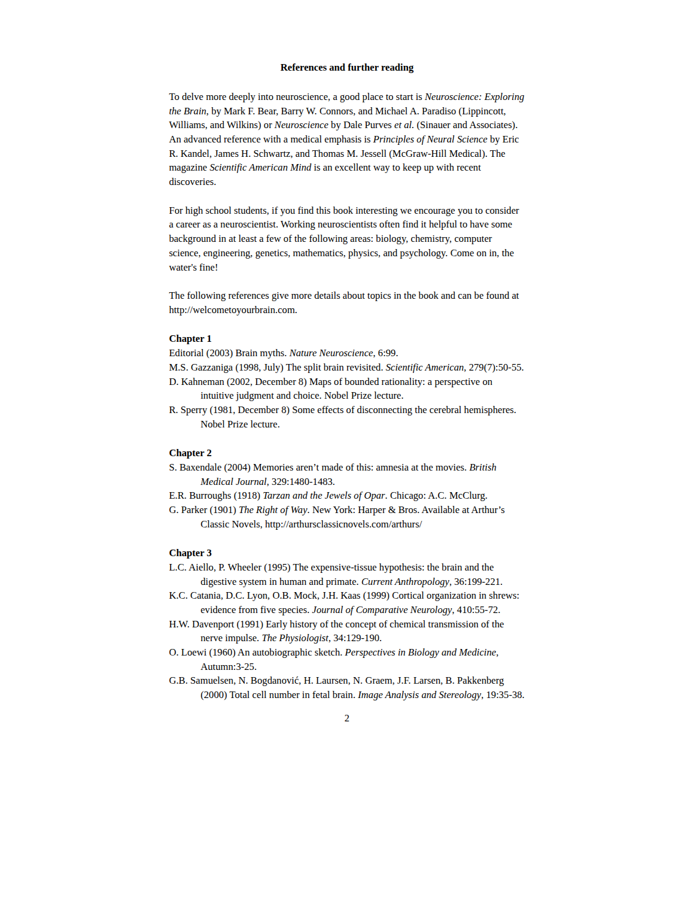References and further reading
To delve more deeply into neuroscience, a good place to start is Neuroscience: Exploring the Brain, by Mark F. Bear, Barry W. Connors, and Michael A. Paradiso (Lippincott, Williams, and Wilkins) or Neuroscience by Dale Purves et al. (Sinauer and Associates). An advanced reference with a medical emphasis is Principles of Neural Science by Eric R. Kandel, James H. Schwartz, and Thomas M. Jessell (McGraw-Hill Medical). The magazine Scientific American Mind is an excellent way to keep up with recent discoveries.
For high school students, if you find this book interesting we encourage you to consider a career as a neuroscientist. Working neuroscientists often find it helpful to have some background in at least a few of the following areas: biology, chemistry, computer science, engineering, genetics, mathematics, physics, and psychology. Come on in, the water's fine!
The following references give more details about topics in the book and can be found at http://welcometoyourbrain.com.
Chapter 1
Editorial (2003) Brain myths. Nature Neuroscience, 6:99.
M.S. Gazzaniga (1998, July) The split brain revisited. Scientific American, 279(7):50-55.
D. Kahneman (2002, December 8) Maps of bounded rationality: a perspective on intuitive judgment and choice. Nobel Prize lecture.
R. Sperry (1981, December 8) Some effects of disconnecting the cerebral hemispheres. Nobel Prize lecture.
Chapter 2
S. Baxendale (2004) Memories aren’t made of this: amnesia at the movies. British Medical Journal, 329:1480-1483.
E.R. Burroughs (1918) Tarzan and the Jewels of Opar. Chicago: A.C. McClurg.
G. Parker (1901) The Right of Way. New York: Harper & Bros. Available at Arthur’s Classic Novels, http://arthursclassicnovels.com/arthurs/
Chapter 3
L.C. Aiello, P. Wheeler (1995) The expensive-tissue hypothesis: the brain and the digestive system in human and primate. Current Anthropology, 36:199-221.
K.C. Catania, D.C. Lyon, O.B. Mock, J.H. Kaas (1999) Cortical organization in shrews: evidence from five species. Journal of Comparative Neurology, 410:55-72.
H.W. Davenport (1991) Early history of the concept of chemical transmission of the nerve impulse. The Physiologist, 34:129-190.
O. Loewi (1960) An autobiographic sketch. Perspectives in Biology and Medicine, Autumn:3-25.
G.B. Samuelsen, N. Bogdanović, H. Laursen, N. Graem, J.F. Larsen, B. Pakkenberg (2000) Total cell number in fetal brain. Image Analysis and Stereology, 19:35-38.
2